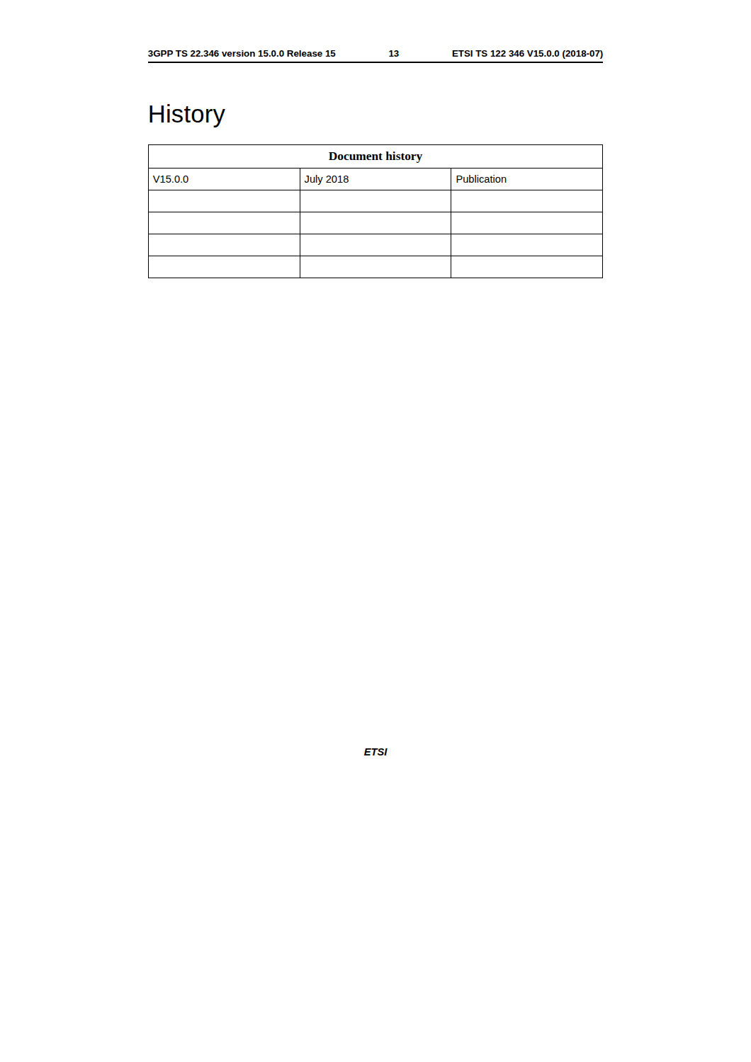3GPP TS 22.346 version 15.0.0 Release 15
13
ETSI TS 122 346 V15.0.0 (2018-07)
History
| Document history |
| --- |
| V15.0.0 | July 2018 | Publication |
ETSI